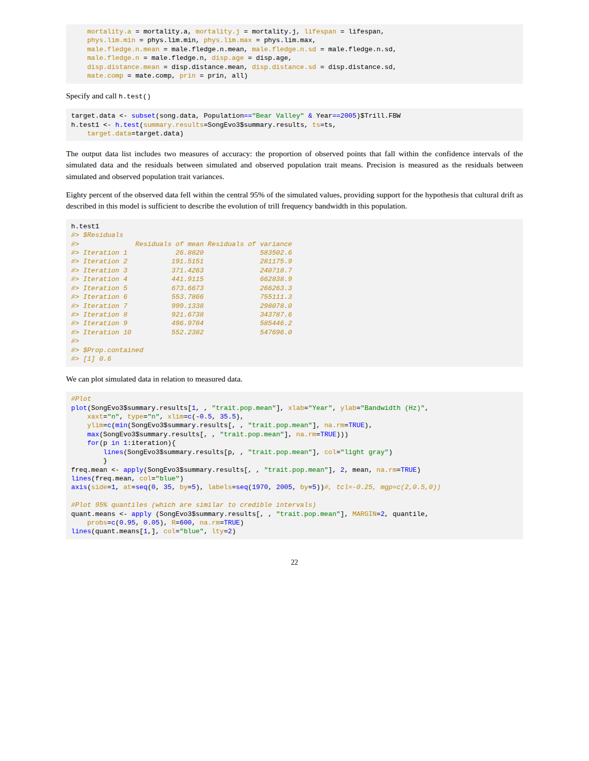mortality.a = mortality.a, mortality.j = mortality.j, lifespan = lifespan,
    phys.lim.min = phys.lim.min, phys.lim.max = phys.lim.max,
    male.fledge.n.mean = male.fledge.n.mean, male.fledge.n.sd = male.fledge.n.sd,
    male.fledge.n = male.fledge.n, disp.age = disp.age,
    disp.distance.mean = disp.distance.mean, disp.distance.sd = disp.distance.sd,
    mate.comp = mate.comp, prin = prin, all)
Specify and call h.test()
target.data <- subset(song.data, Population=="Bear Valley" & Year==2005)$Trill.FBW
h.test1 <- h.test(summary.results=SongEvo3$summary.results, ts=ts,
    target.data=target.data)
The output data list includes two measures of accuracy: the proportion of observed points that fall within the confidence intervals of the simulated data and the residuals between simulated and observed population trait means. Precision is measured as the residuals between simulated and observed population trait variances.
Eighty percent of the observed data fell within the central 95% of the simulated values, providing support for the hypothesis that cultural drift as described in this model is sufficient to describe the evolution of trill frequency bandwidth in this population.
h.test1
#> $Residuals
#>              Residuals of mean Residuals of variance
#> Iteration 1            26.8820              583502.6
#> Iteration 2           191.5151              281175.9
#> Iteration 3           371.4263              240718.7
#> Iteration 4           441.9115              662838.9
#> Iteration 5           673.6673              266263.3
#> Iteration 6           553.7866              755111.3
#> Iteration 7           999.1338              298078.0
#> Iteration 8           921.6738              343787.6
#> Iteration 9           496.9784              585446.2
#> Iteration 10          552.2382              547696.0
#>
#> $Prop.contained
#> [1] 0.6
We can plot simulated data in relation to measured data.
#Plot
plot(SongEvo3$summary.results[1, , "trait.pop.mean"], xlab="Year", ylab="Bandwidth (Hz)",
    xaxt="n", type="n", xlim=c(-0.5, 35.5),
    ylim=c(min(SongEvo3$summary.results[, , "trait.pop.mean"], na.rm=TRUE),
    max(SongEvo3$summary.results[, , "trait.pop.mean"], na.rm=TRUE)))
    for(p in 1:iteration){
        lines(SongEvo3$summary.results[p, , "trait.pop.mean"], col="light gray")
        }
freq.mean <- apply(SongEvo3$summary.results[, , "trait.pop.mean"], 2, mean, na.rm=TRUE)
lines(freq.mean, col="blue")
axis(side=1, at=seq(0, 35, by=5), labels=seq(1970, 2005, by=5))#, tcl=-0.25, mgp=c(2,0.5,0))

#Plot 95% quantiles (which are similar to credible intervals)
quant.means <- apply (SongEvo3$summary.results[, , "trait.pop.mean"], MARGIN=2, quantile,
    probs=c(0.95, 0.05), R=600, na.rm=TRUE)
lines(quant.means[1,], col="blue", lty=2)
22